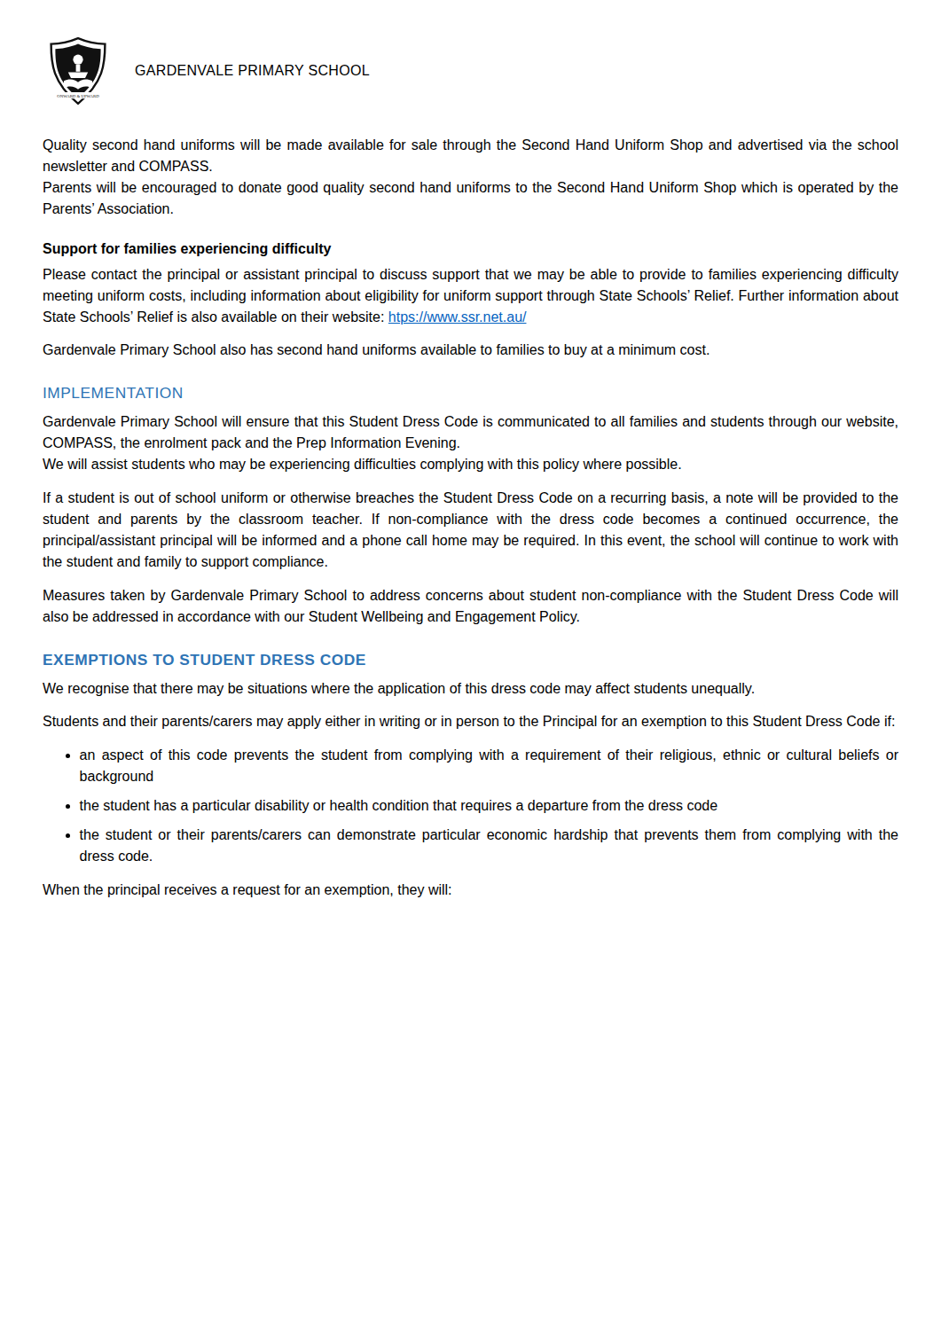ONWARD & UPWARD
GARDENVALE PRIMARY SCHOOL
Quality second hand uniforms will be made available for sale through the Second Hand Uniform Shop and advertised via the school newsletter and COMPASS.
Parents will be encouraged to donate good quality second hand uniforms to the Second Hand Uniform Shop which is operated by the Parents’ Association.
Support for families experiencing difficulty
Please contact the principal or assistant principal to discuss support that we may be able to provide to families experiencing difficulty meeting uniform costs, including information about eligibility for uniform support through State Schools’ Relief. Further information about State Schools’ Relief is also available on their website: htps://www.ssr.net.au/
Gardenvale Primary School also has second hand uniforms available to families to buy at a minimum cost.
IMPLEMENTATION
Gardenvale Primary School will ensure that this Student Dress Code is communicated to all families and students through our website, COMPASS, the enrolment pack and the Prep Information Evening.
We will assist students who may be experiencing difficulties complying with this policy where possible.
If a student is out of school uniform or otherwise breaches the Student Dress Code on a recurring basis, a note will be provided to the student and parents by the classroom teacher. If non-compliance with the dress code becomes a continued occurrence, the principal/assistant principal will be informed and a phone call home may be required. In this event, the school will continue to work with the student and family to support compliance.
Measures taken by Gardenvale Primary School to address concerns about student non-compliance with the Student Dress Code will also be addressed in accordance with our Student Wellbeing and Engagement Policy.
EXEMPTIONS TO STUDENT DRESS CODE
We recognise that there may be situations where the application of this dress code may affect students unequally.
Students and their parents/carers may apply either in writing or in person to the Principal for an exemption to this Student Dress Code if:
an aspect of this code prevents the student from complying with a requirement of their religious, ethnic or cultural beliefs or background
the student has a particular disability or health condition that requires a departure from the dress code
the student or their parents/carers can demonstrate particular economic hardship that prevents them from complying with the dress code.
When the principal receives a request for an exemption, they will: